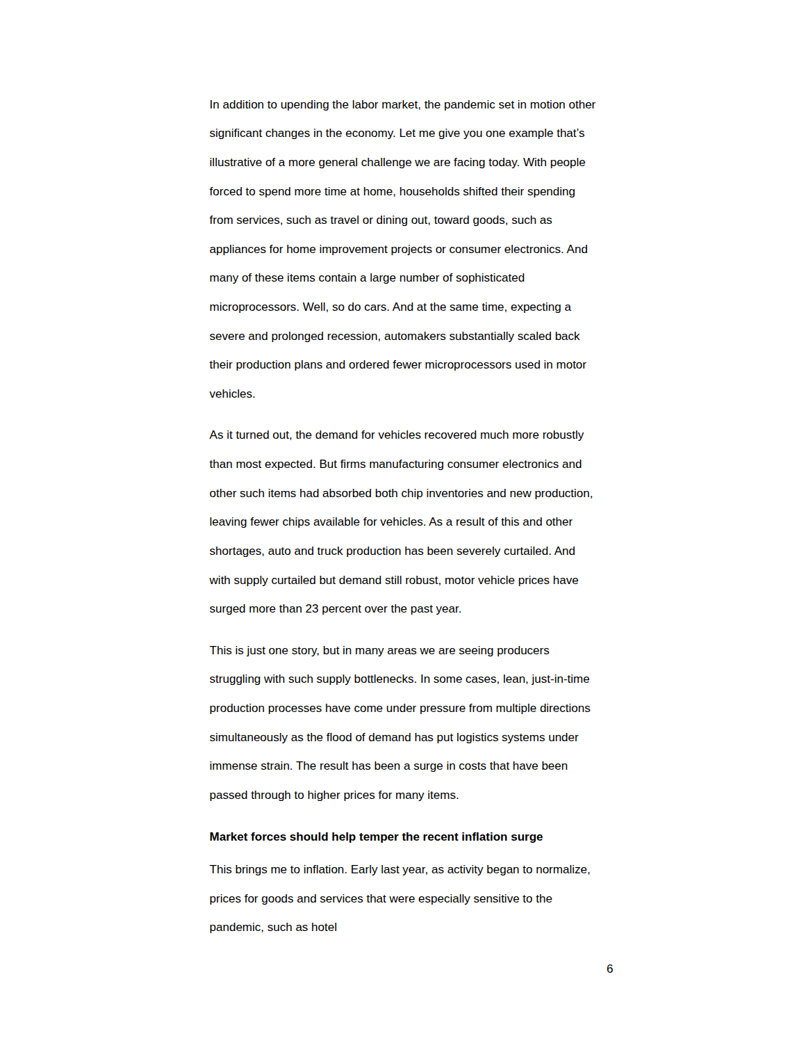In addition to upending the labor market, the pandemic set in motion other significant changes in the economy. Let me give you one example that’s illustrative of a more general challenge we are facing today. With people forced to spend more time at home, households shifted their spending from services, such as travel or dining out, toward goods, such as appliances for home improvement projects or consumer electronics. And many of these items contain a large number of sophisticated microprocessors. Well, so do cars. And at the same time, expecting a severe and prolonged recession, automakers substantially scaled back their production plans and ordered fewer microprocessors used in motor vehicles.
As it turned out, the demand for vehicles recovered much more robustly than most expected. But firms manufacturing consumer electronics and other such items had absorbed both chip inventories and new production, leaving fewer chips available for vehicles. As a result of this and other shortages, auto and truck production has been severely curtailed. And with supply curtailed but demand still robust, motor vehicle prices have surged more than 23 percent over the past year.
This is just one story, but in many areas we are seeing producers struggling with such supply bottlenecks. In some cases, lean, just-in-time production processes have come under pressure from multiple directions simultaneously as the flood of demand has put logistics systems under immense strain. The result has been a surge in costs that have been passed through to higher prices for many items.
Market forces should help temper the recent inflation surge
This brings me to inflation. Early last year, as activity began to normalize, prices for goods and services that were especially sensitive to the pandemic, such as hotel
6